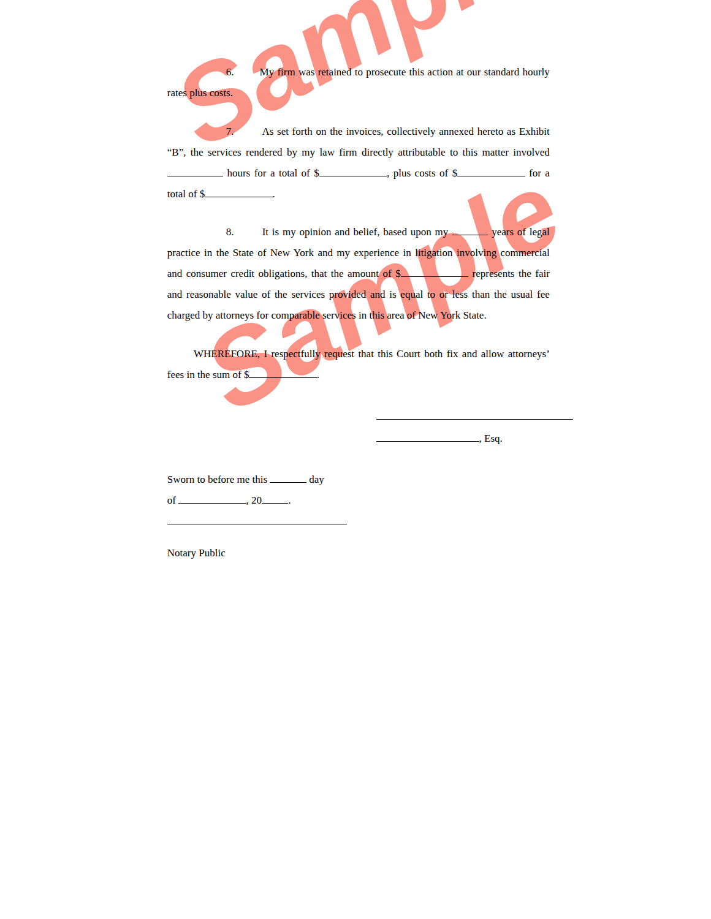Sample
Sample
6. My firm was retained to prosecute this action at our standard hourly rates plus costs.
7. As set forth on the invoices, collectively annexed hereto as Exhibit “B”, the services rendered by my law firm directly attributable to this matter involved hours for a total of $ , plus costs of $ for a total of $ .
8. It is my opinion and belief, based upon my years of legal practice in the State of New York and my experience in litigation involving commercial and consumer credit obligations, that the amount of $ represents the fair and reasonable value of the services provided and is equal to or less than the usual fee charged by attorneys for comparable services in this area of New York State.
WHEREFORE, I respectfully request that this Court both fix and allow attorneys’ fees in the sum of $ .
, Esq.
Sworn to before me this day
of , 20 .
Notary Public